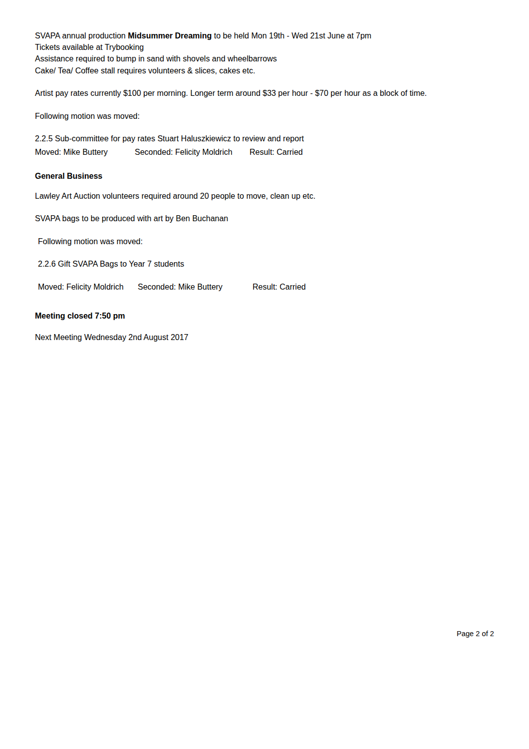SVAPA annual production Midsummer Dreaming to be held Mon 19th - Wed 21st June at 7pm
Tickets available at Trybooking
Assistance required to bump in sand with shovels and wheelbarrows
Cake/ Tea/ Coffee stall requires volunteers & slices, cakes etc.
Artist pay rates currently $100 per morning. Longer term around $33 per hour - $70 per hour as a block of time.
Following motion was moved:
2.2.5 Sub-committee for pay rates Stuart Haluszkiewicz to review and report
Moved: Mike Buttery Seconded: Felicity Moldrich Result: Carried
General Business
Lawley Art Auction volunteers required around 20 people to move, clean up etc.
SVAPA bags to be produced with art by Ben Buchanan
Following motion was moved:
2.2.6 Gift SVAPA Bags to Year 7 students
Moved: Felicity Moldrich Seconded: Mike Buttery Result: Carried
Meeting closed 7:50 pm
Next Meeting Wednesday 2nd August 2017
Page 2 of 2